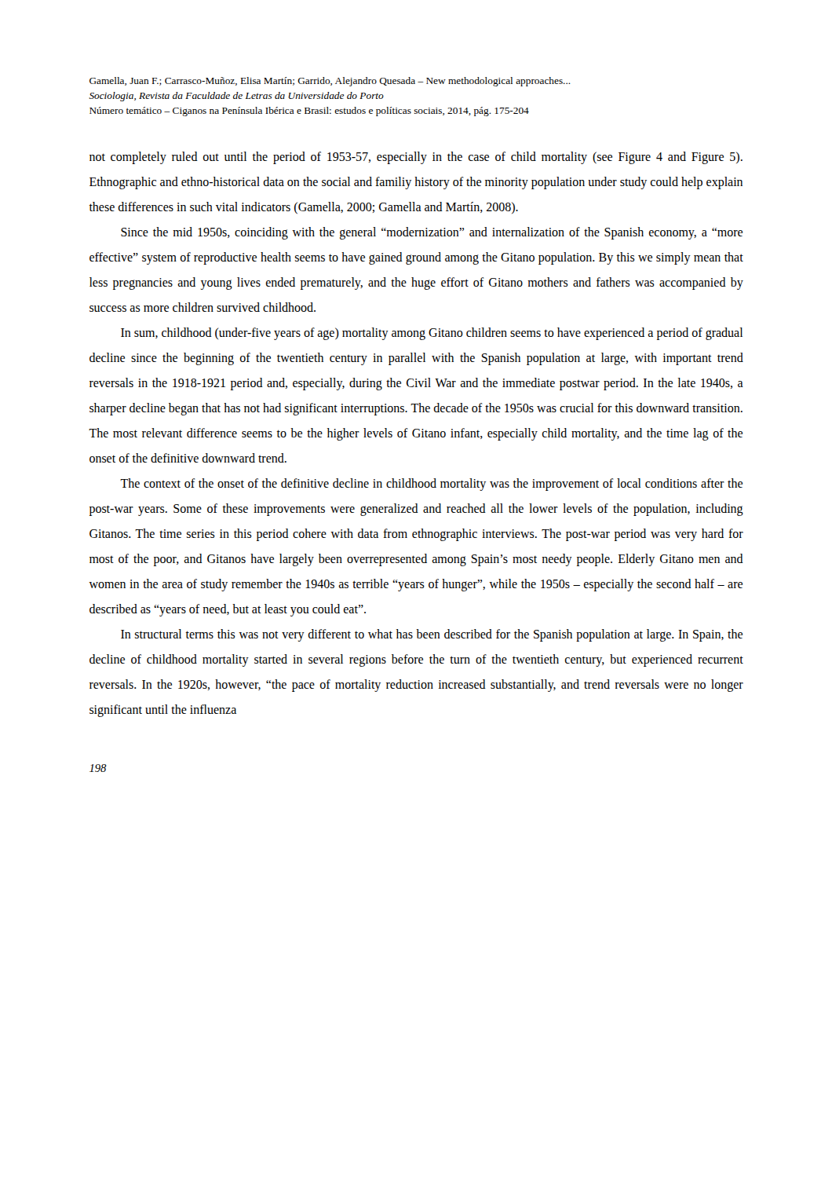Gamella, Juan F.; Carrasco-Muñoz, Elisa Martín; Garrido, Alejandro Quesada – New methodological approaches... Sociologia, Revista da Faculdade de Letras da Universidade do Porto Número temático – Ciganos na Península Ibérica e Brasil: estudos e políticas sociais, 2014, pág. 175-204
not completely ruled out until the period of 1953-57, especially in the case of child mortality (see Figure 4 and Figure 5). Ethnographic and ethno-historical data on the social and familiy history of the minority population under study could help explain these differences in such vital indicators (Gamella, 2000; Gamella and Martín, 2008).
Since the mid 1950s, coinciding with the general “modernization” and internalization of the Spanish economy, a “more effective” system of reproductive health seems to have gained ground among the Gitano population. By this we simply mean that less pregnancies and young lives ended prematurely, and the huge effort of Gitano mothers and fathers was accompanied by success as more children survived childhood.
In sum, childhood (under-five years of age) mortality among Gitano children seems to have experienced a period of gradual decline since the beginning of the twentieth century in parallel with the Spanish population at large, with important trend reversals in the 1918-1921 period and, especially, during the Civil War and the immediate postwar period. In the late 1940s, a sharper decline began that has not had significant interruptions. The decade of the 1950s was crucial for this downward transition. The most relevant difference seems to be the higher levels of Gitano infant, especially child mortality, and the time lag of the onset of the definitive downward trend.
The context of the onset of the definitive decline in childhood mortality was the improvement of local conditions after the post-war years. Some of these improvements were generalized and reached all the lower levels of the population, including Gitanos. The time series in this period cohere with data from ethnographic interviews. The post-war period was very hard for most of the poor, and Gitanos have largely been overrepresented among Spain’s most needy people. Elderly Gitano men and women in the area of study remember the 1940s as terrible “years of hunger”, while the 1950s – especially the second half – are described as “years of need, but at least you could eat”.
In structural terms this was not very different to what has been described for the Spanish population at large. In Spain, the decline of childhood mortality started in several regions before the turn of the twentieth century, but experienced recurrent reversals. In the 1920s, however, “the pace of mortality reduction increased substantially, and trend reversals were no longer significant until the influenza
198